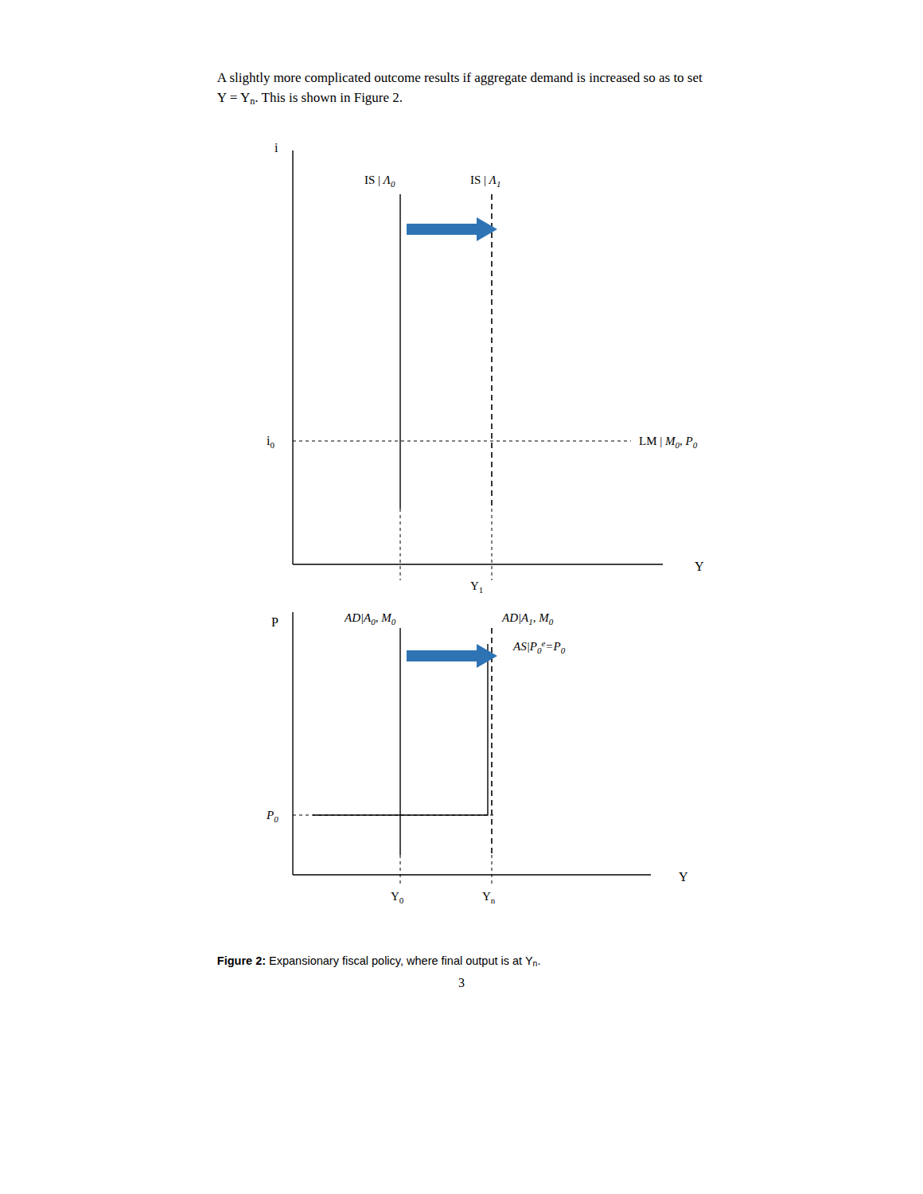A slightly more complicated outcome results if aggregate demand is increased so as to set Y = Yn. This is shown in Figure 2.
i Y IS | Λ0 IS | Λ1 i0 LM | M0, P0 Y1 P Y AD|A0, M0 AD|A1, M0 AS|P0e=P0 P0 Y0 Yn
Figure 2: Expansionary fiscal policy, where final output is at Yn.
3